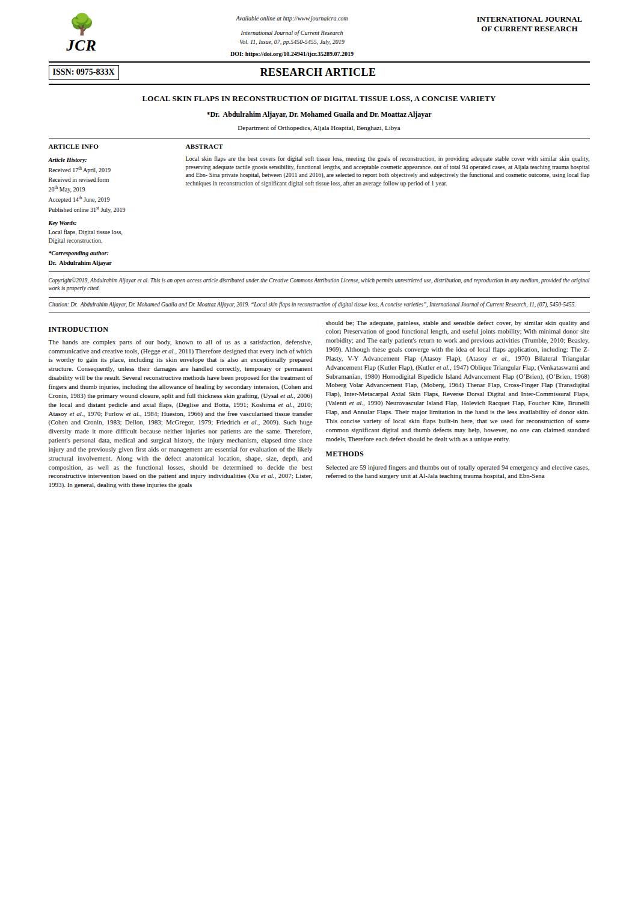🌳
JCR
Available online at http://www.journalcra.com
International Journal of Current Research
Vol. 11, Issue, 07, pp.5450-5455, July, 2019
DOI: https://doi.org/10.24941/ijcr.35289.07.2019
INTERNATIONAL JOURNAL
OF CURRENT RESEARCH
ISSN: 0975-833X
RESEARCH ARTICLE
LOCAL SKIN FLAPS IN RECONSTRUCTION OF DIGITAL TISSUE LOSS, A CONCISE VARIETY
*Dr. Abdulrahim Aljayar, Dr. Mohamed Guaila and Dr. Moattaz Aljayar
Department of Orthopedics, Aljala Hospital, Benghazi, Libya
ARTICLE INFO
Article History:
Received 17th April, 2019
Received in revised form
20th May, 2019
Accepted 14th June, 2019
Published online 31st July, 2019
Key Words:
Local flaps, Digital tissue loss,
Digital reconstruction.
*Corresponding author:
Dr. Abdulrahim Aljayar
ABSTRACT
Local skin flaps are the best covers for digital soft tissue loss, meeting the goals of reconstruction, in providing adequate stable cover with similar skin quality, preserving adequate tactile gnosis sensibility, functional lengths, and acceptable cosmetic appearance. out of total 94 operated cases, at Aljala teaching trauma hospital and Ebn- Sina private hospital, between (2011 and 2016), are selected to report both objectively and subjectively the functional and cosmetic outcome, using local flap techniques in reconstruction of significant digital soft tissue loss, after an average follow up period of 1 year.
Copyright©2019, Abdulrahim Aljayar et al. This is an open access article distributed under the Creative Commons Attribution License, which permits unrestricted use, distribution, and reproduction in any medium, provided the original work is properly cited.
Citation: Dr. Abdulrahim Aljayar, Dr. Mohamed Guaila and Dr. Moattaz Aljayar, 2019. “Local skin flaps in reconstruction of digital tissue loss, A concise varieties”, International Journal of Current Research, 11, (07), 5450-5455.
INTRODUCTION
The hands are complex parts of our body, known to all of us as a satisfaction, defensive, communicative and creative tools, (Hegge et al., 2011) Therefore designed that every inch of which is worthy to gain its place, including its skin envelope that is also an exceptionally prepared structure. Consequently, unless their damages are handled correctly, temporary or permanent disability will be the result. Several reconstructive methods have been proposed for the treatment of fingers and thumb injuries, including the allowance of healing by secondary intension, (Cohen and Cronin, 1983) the primary wound closure, split and full thickness skin grafting, (Uysal et al., 2006) the local and distant pedicle and axial flaps, (Deglise and Botta, 1991; Koshima et al., 2010; Atasoy et al., 1970; Furlow et al., 1984; Hueston, 1966) and the free vascularised tissue transfer (Cohen and Cronin, 1983; Dellon, 1983; McGregor, 1979; Friedrich et al., 2009). Such huge diversity made it more difficult because neither injuries nor patients are the same. Therefore, patient's personal data, medical and surgical history, the injury mechanism, elapsed time since injury and the previously given first aids or management are essential for evaluation of the likely structural involvement. Along with the defect anatomical location, shape, size, depth, and composition, as well as the functional losses, should be determined to decide the best reconstructive intervention based on the patient and injury individualities (Xu et al., 2007; Lister, 1993). In general, dealing with these injuries the goals
should be; The adequate, painless, stable and sensible defect cover, by similar skin quality and color; Preservation of good functional length, and useful joints mobility; With minimal donor site morbidity; and The early patient's return to work and previous activities (Trumble, 2010; Beasley, 1969). Although these goals converge with the idea of local flaps application, including: The Z-Plasty, V-Y Advancement Flap (Atasoy Flap), (Atasoy et al., 1970) Bilateral Triangular Advancement Flap (Kutler Flap), (Kutler et al., 1947) Oblique Triangular Flap, (Venkataswami and Subramanian, 1980) Homodigital Bipedicle Island Advancement Flap (O’Brien), (O’Brien, 1968) Moberg Volar Advancement Flap, (Moberg, 1964) Thenar Flap, Cross-Finger Flap (Transdigital Flap), Inter-Metacarpal Axial Skin Flaps, Reverse Dorsal Digital and Inter-Commissural Flaps, (Valenti et al., 1990) Neurovascular Island Flap, Holevich Racquet Flap, Foucher Kite, Brunelli Flap, and Annular Flaps. Their major limitation in the hand is the less availability of donor skin. This concise variety of local skin flaps built-in here, that we used for reconstruction of some common significant digital and thumb defects may help, however, no one can claimed standard models, Therefore each defect should be dealt with as a unique entity.
METHODS
Selected are 59 injured fingers and thumbs out of totally operated 94 emergency and elective cases, referred to the hand surgery unit at Al-Jala teaching trauma hospital, and Ebn-Sena